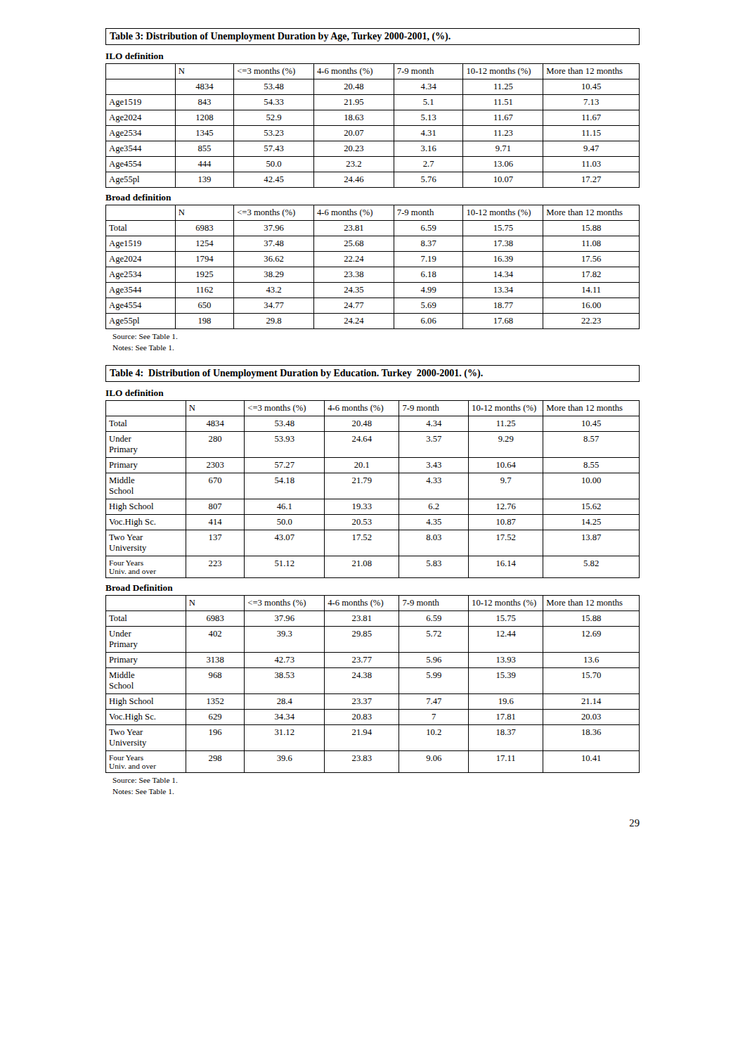Table 3: Distribution of Unemployment Duration by Age, Turkey 2000-2001, (%).
ILO definition
| | N | <=3 months (%) | 4-6 months (%) | 7-9 month | 10-12 months (%) | More than 12 months |
| --- | --- | --- | --- | --- | --- | --- |
| | 4834 | 53.48 | 20.48 | 4.34 | 11.25 | 10.45 |
| Age1519 | 843 | 54.33 | 21.95 | 5.1 | 11.51 | 7.13 |
| Age2024 | 1208 | 52.9 | 18.63 | 5.13 | 11.67 | 11.67 |
| Age2534 | 1345 | 53.23 | 20.07 | 4.31 | 11.23 | 11.15 |
| Age3544 | 855 | 57.43 | 20.23 | 3.16 | 9.71 | 9.47 |
| Age4554 | 444 | 50.0 | 23.2 | 2.7 | 13.06 | 11.03 |
| Age55pl | 139 | 42.45 | 24.46 | 5.76 | 10.07 | 17.27 |
Broad definition
| | N | <=3 months (%) | 4-6 months (%) | 7-9 month | 10-12 months (%) | More than 12 months |
| --- | --- | --- | --- | --- | --- | --- |
| Total | 6983 | 37.96 | 23.81 | 6.59 | 15.75 | 15.88 |
| Age1519 | 1254 | 37.48 | 25.68 | 8.37 | 17.38 | 11.08 |
| Age2024 | 1794 | 36.62 | 22.24 | 7.19 | 16.39 | 17.56 |
| Age2534 | 1925 | 38.29 | 23.38 | 6.18 | 14.34 | 17.82 |
| Age3544 | 1162 | 43.2 | 24.35 | 4.99 | 13.34 | 14.11 |
| Age4554 | 650 | 34.77 | 24.77 | 5.69 | 18.77 | 16.00 |
| Age55pl | 198 | 29.8 | 24.24 | 6.06 | 17.68 | 22.23 |
Source: See Table 1.
Notes: See Table 1.
Table 4: Distribution of Unemployment Duration by Education. Turkey 2000-2001. (%).
ILO definition
| | N | <=3 months (%) | 4-6 months (%) | 7-9 month | 10-12 months (%) | More than 12 months |
| --- | --- | --- | --- | --- | --- | --- |
| Total | 4834 | 53.48 | 20.48 | 4.34 | 11.25 | 10.45 |
| Under Primary | 280 | 53.93 | 24.64 | 3.57 | 9.29 | 8.57 |
| Primary | 2303 | 57.27 | 20.1 | 3.43 | 10.64 | 8.55 |
| Middle School | 670 | 54.18 | 21.79 | 4.33 | 9.7 | 10.00 |
| High School | 807 | 46.1 | 19.33 | 6.2 | 12.76 | 15.62 |
| Voc.High Sc. | 414 | 50.0 | 20.53 | 4.35 | 10.87 | 14.25 |
| Two Year University | 137 | 43.07 | 17.52 | 8.03 | 17.52 | 13.87 |
| Four Years Univ. and over | 223 | 51.12 | 21.08 | 5.83 | 16.14 | 5.82 |
Broad Definition
| | N | <=3 months (%) | 4-6 months (%) | 7-9 month | 10-12 months (%) | More than 12 months |
| --- | --- | --- | --- | --- | --- | --- |
| Total | 6983 | 37.96 | 23.81 | 6.59 | 15.75 | 15.88 |
| Under Primary | 402 | 39.3 | 29.85 | 5.72 | 12.44 | 12.69 |
| Primary | 3138 | 42.73 | 23.77 | 5.96 | 13.93 | 13.6 |
| Middle School | 968 | 38.53 | 24.38 | 5.99 | 15.39 | 15.70 |
| High School | 1352 | 28.4 | 23.37 | 7.47 | 19.6 | 21.14 |
| Voc.High Sc. | 629 | 34.34 | 20.83 | 7 | 17.81 | 20.03 |
| Two Year University | 196 | 31.12 | 21.94 | 10.2 | 18.37 | 18.36 |
| Four Years Univ. and over | 298 | 39.6 | 23.83 | 9.06 | 17.11 | 10.41 |
Source: See Table 1.
Notes: See Table 1.
29